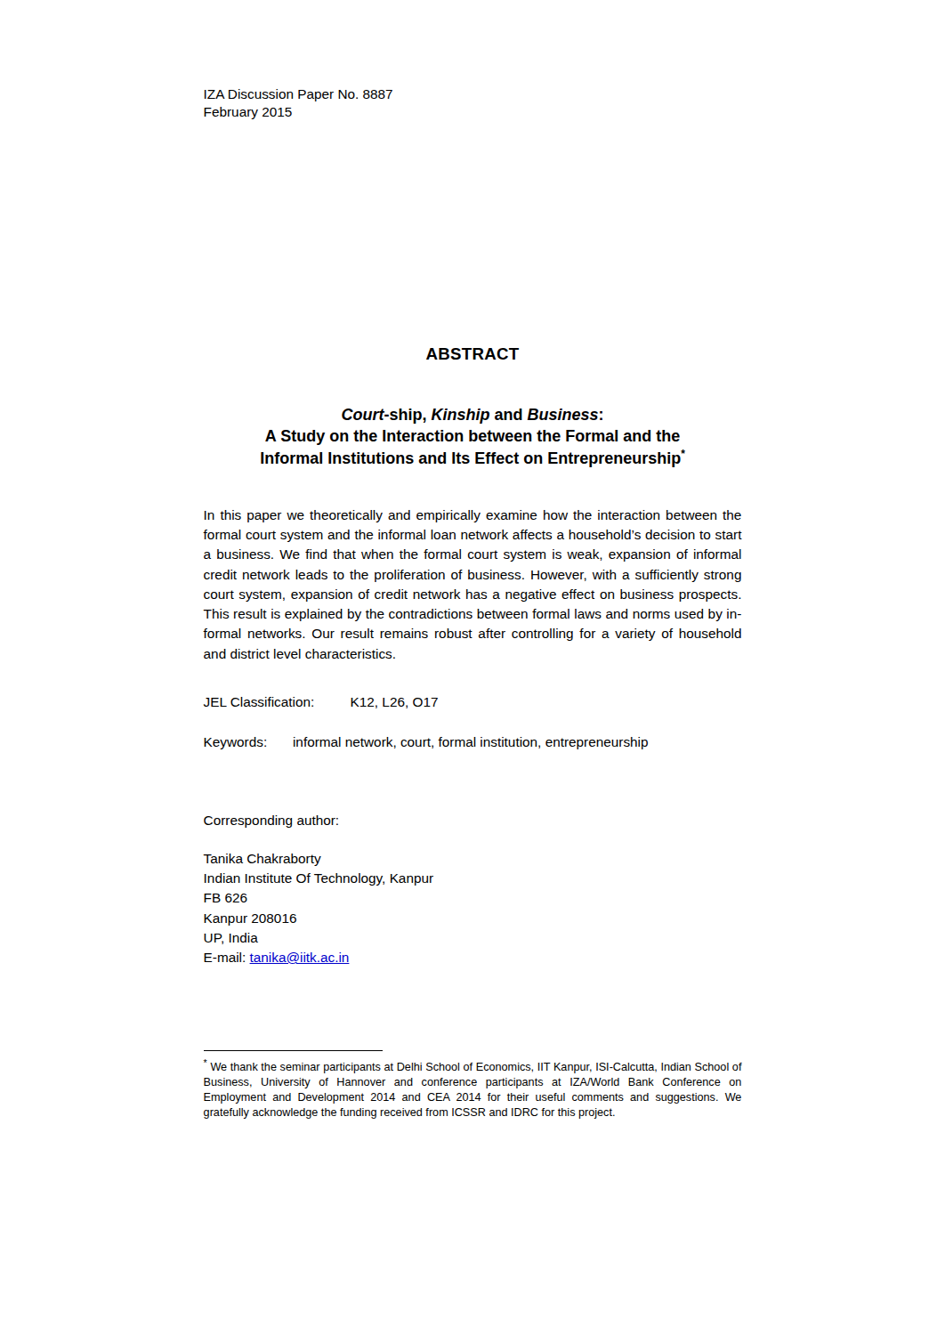IZA Discussion Paper No. 8887
February 2015
ABSTRACT
Court-ship, Kinship and Business:
A Study on the Interaction between the Formal and the
Informal Institutions and Its Effect on Entrepreneurship*
In this paper we theoretically and empirically examine how the interaction between the formal court system and the informal loan network affects a household’s decision to start a business. We find that when the formal court system is weak, expansion of informal credit network leads to the proliferation of business. However, with a sufficiently strong court system, expansion of credit network has a negative effect on business prospects. This result is explained by the contradictions between formal laws and norms used by informal networks. Our result remains robust after controlling for a variety of household and district level characteristics.
JEL Classification: K12, L26, O17
Keywords: informal network, court, formal institution, entrepreneurship
Corresponding author:
Tanika Chakraborty
Indian Institute Of Technology, Kanpur
FB 626
Kanpur 208016
UP, India
E-mail: tanika@iitk.ac.in
* We thank the seminar participants at Delhi School of Economics, IIT Kanpur, ISI-Calcutta, Indian School of Business, University of Hannover and conference participants at IZA/World Bank Conference on Employment and Development 2014 and CEA 2014 for their useful comments and suggestions. We gratefully acknowledge the funding received from ICSSR and IDRC for this project.